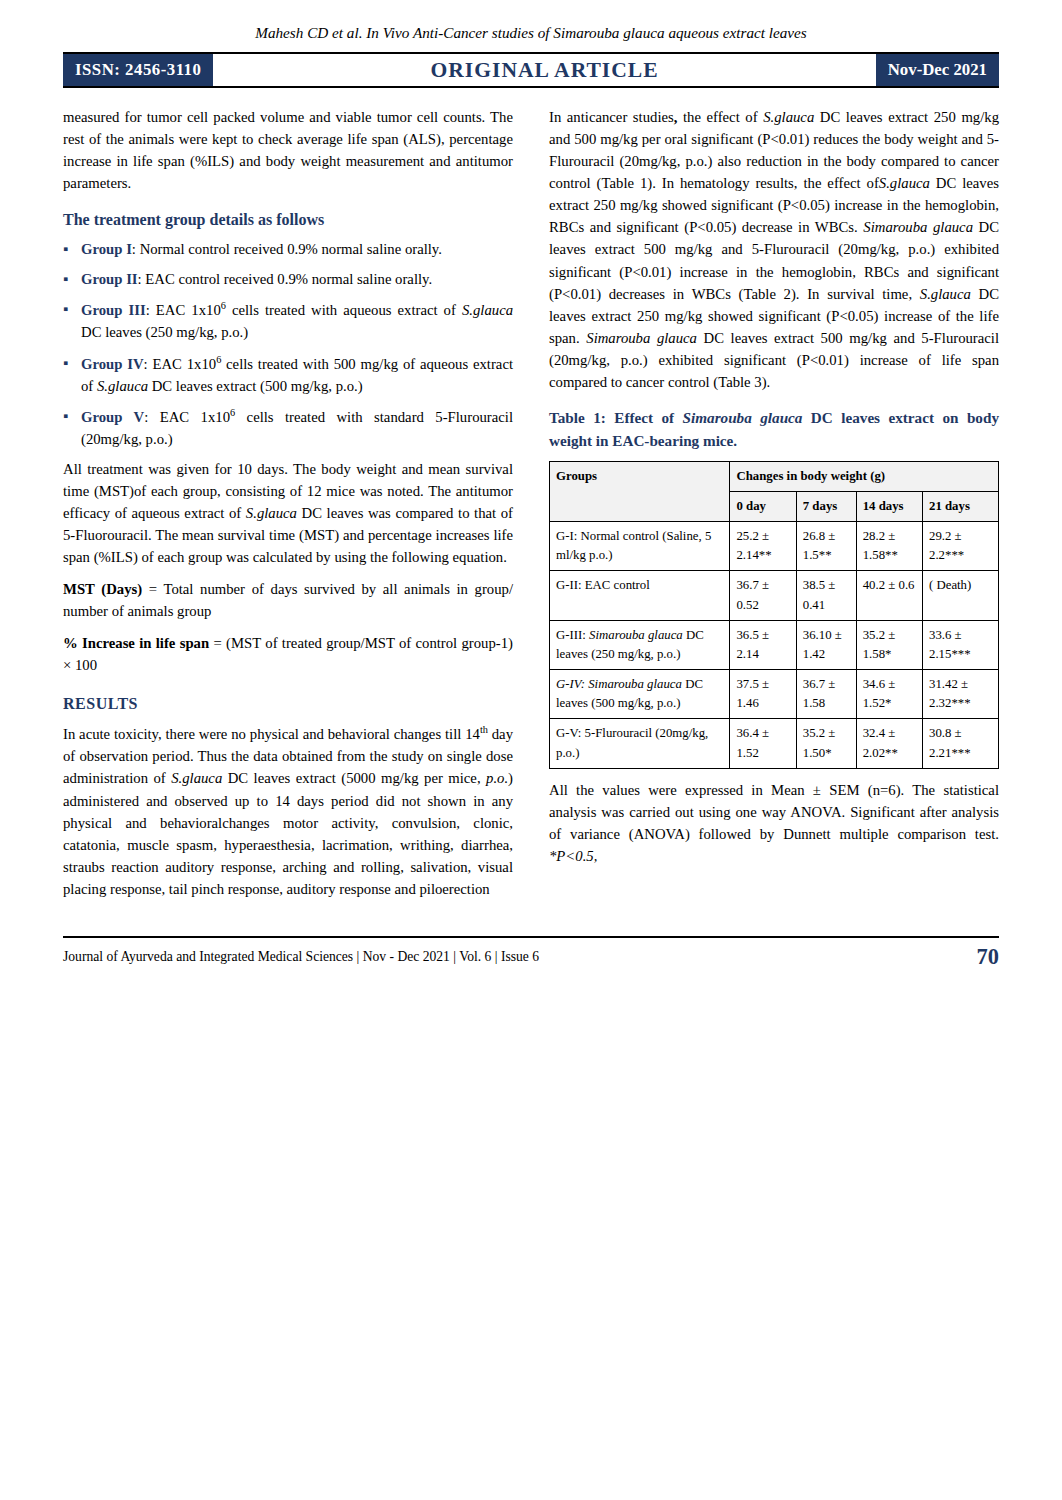Mahesh CD et al. In Vivo Anti-Cancer studies of Simarouba glauca aqueous extract leaves
ISSN: 2456-3110
ORIGINAL ARTICLE
Nov-Dec 2021
measured for tumor cell packed volume and viable tumor cell counts. The rest of the animals were kept to check average life span (ALS), percentage increase in life span (%ILS) and body weight measurement and antitumor parameters.
The treatment group details as follows
Group I: Normal control received 0.9% normal saline orally.
Group II: EAC control received 0.9% normal saline orally.
Group III: EAC 1x106 cells treated with aqueous extract of S.glauca DC leaves (250 mg/kg, p.o.)
Group IV: EAC 1x106 cells treated with 500 mg/kg of aqueous extract of S.glauca DC leaves extract (500 mg/kg, p.o.)
Group V: EAC 1x106 cells treated with standard 5-Flurouracil (20mg/kg, p.o.)
All treatment was given for 10 days. The body weight and mean survival time (MST)of each group, consisting of 12 mice was noted. The antitumor efficacy of aqueous extract of S.glauca DC leaves was compared to that of 5-Fluorouracil. The mean survival time (MST) and percentage increases life span (%ILS) of each group was calculated by using the following equation.
MST (Days) = Total number of days survived by all animals in group/ number of animals group
% Increase in life span = (MST of treated group/MST of control group-1) × 100
Results
In acute toxicity, there were no physical and behavioral changes till 14th day of observation period. Thus the data obtained from the study on single dose administration of S.glauca DC leaves extract (5000 mg/kg per mice, p.o.) administered and observed up to 14 days period did not shown in any physical and behavioralchanges motor activity, convulsion, clonic, catatonia, muscle spasm, hyperaesthesia, lacrimation, writhing, diarrhea, straubs reaction auditory response, arching and rolling, salivation, visual placing response, tail pinch response, auditory response and piloerection
In anticancer studies, the effect of S.glauca DC leaves extract 250 mg/kg and 500 mg/kg per oral significant (P<0.01) reduces the body weight and 5-Flurouracil (20mg/kg, p.o.) also reduction in the body compared to cancer control (Table 1). In hematology results, the effect ofS.glauca DC leaves extract 250 mg/kg showed significant (P<0.05) increase in the hemoglobin, RBCs and significant (P<0.05) decrease in WBCs. Simarouba glauca DC leaves extract 500 mg/kg and 5-Flurouracil (20mg/kg, p.o.) exhibited significant (P<0.01) increase in the hemoglobin, RBCs and significant (P<0.01) decreases in WBCs (Table 2). In survival time, S.glauca DC leaves extract 250 mg/kg showed significant (P<0.05) increase of the life span. Simarouba glauca DC leaves extract 500 mg/kg and 5-Flurouracil (20mg/kg, p.o.) exhibited significant (P<0.01) increase of life span compared to cancer control (Table 3).
Table 1: Effect of Simarouba glauca DC leaves extract on body weight in EAC-bearing mice.
| Groups | Changes in body weight (g) |
| --- | --- |
| 0 day | 7 days | 14 days | 21 days |
| G-I: Normal control (Saline, 5 ml/kg p.o.) | 25.2 ± 2.14** | 26.8 ± 1.5** | 28.2 ± 1.58** | 29.2 ± 2.2*** |
| G-II: EAC control | 36.7 ± 0.52 | 38.5 ± 0.41 | 40.2 ± 0.6 | ( Death) |
| G-III: Simarouba glauca DC leaves (250 mg/kg, p.o.) | 36.5 ± 2.14 | 36.10 ± 1.42 | 35.2 ± 1.58* | 33.6 ± 2.15*** |
| G-IV: Simarouba glauca DC leaves (500 mg/kg, p.o.) | 37.5 ± 1.46 | 36.7 ± 1.58 | 34.6 ± 1.52* | 31.42 ± 2.32*** |
| G-V: 5-Flurouracil (20mg/kg, p.o.) | 36.4 ± 1.52 | 35.2 ± 1.50* | 32.4 ± 2.02** | 30.8 ± 2.21*** |
All the values were expressed in Mean ± SEM (n=6). The statistical analysis was carried out using one way ANOVA. Significant after analysis of variance (ANOVA) followed by Dunnett multiple comparison test. *P<0.5,
Journal of Ayurveda and Integrated Medical Sciences | Nov - Dec 2021 | Vol. 6 | Issue 6
70